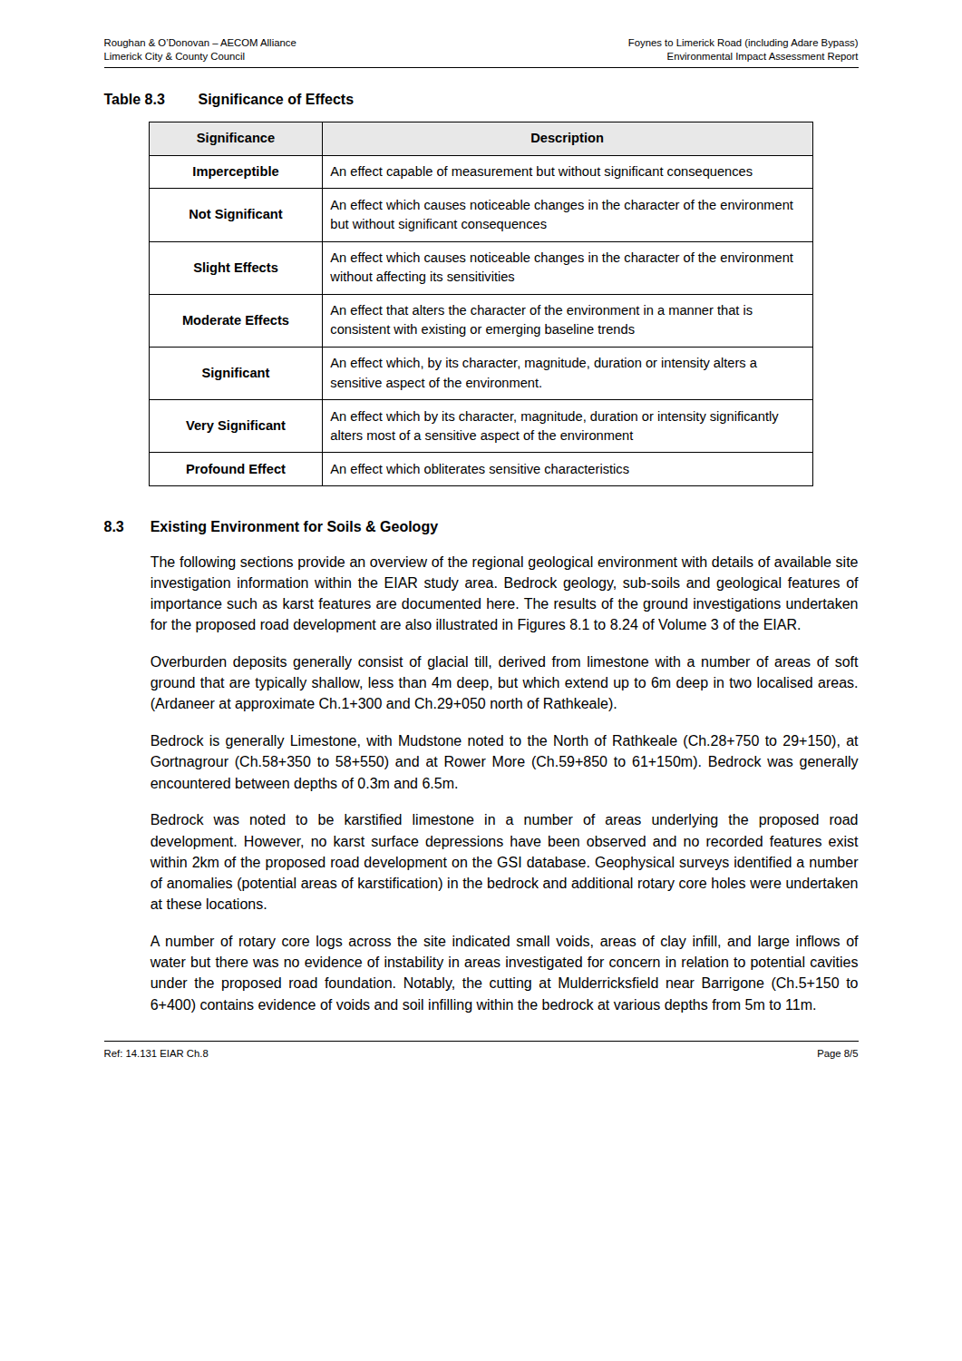| Roughan & O’Donovan – AECOM Alliance | Foynes to Limerick Road (including Adare Bypass) |
| Limerick City & County Council | Environmental Impact Assessment Report |
Table 8.3 Significance of Effects
| Significance | Description |
| --- | --- |
| Imperceptible | An effect capable of measurement but without significant consequences |
| Not Significant | An effect which causes noticeable changes in the character of the environment but without significant consequences |
| Slight Effects | An effect which causes noticeable changes in the character of the environment without affecting its sensitivities |
| Moderate Effects | An effect that alters the character of the environment in a manner that is consistent with existing or emerging baseline trends |
| Significant | An effect which, by its character, magnitude, duration or intensity alters a sensitive aspect of the environment. |
| Very Significant | An effect which by its character, magnitude, duration or intensity significantly alters most of a sensitive aspect of the environment |
| Profound Effect | An effect which obliterates sensitive characteristics |
8.3 Existing Environment for Soils & Geology
The following sections provide an overview of the regional geological environment with details of available site investigation information within the EIAR study area. Bedrock geology, sub-soils and geological features of importance such as karst features are documented here. The results of the ground investigations undertaken for the proposed road development are also illustrated in Figures 8.1 to 8.24 of Volume 3 of the EIAR.
Overburden deposits generally consist of glacial till, derived from limestone with a number of areas of soft ground that are typically shallow, less than 4m deep, but which extend up to 6m deep in two localised areas. (Ardaneer at approximate Ch.1+300 and Ch.29+050 north of Rathkeale).
Bedrock is generally Limestone, with Mudstone noted to the North of Rathkeale (Ch.28+750 to 29+150), at Gortnagrour (Ch.58+350 to 58+550) and at Rower More (Ch.59+850 to 61+150m). Bedrock was generally encountered between depths of 0.3m and 6.5m.
Bedrock was noted to be karstified limestone in a number of areas underlying the proposed road development. However, no karst surface depressions have been observed and no recorded features exist within 2km of the proposed road development on the GSI database. Geophysical surveys identified a number of anomalies (potential areas of karstification) in the bedrock and additional rotary core holes were undertaken at these locations.
A number of rotary core logs across the site indicated small voids, areas of clay infill, and large inflows of water but there was no evidence of instability in areas investigated for concern in relation to potential cavities under the proposed road foundation. Notably, the cutting at Mulderricksfield near Barrigone (Ch.5+150 to 6+400) contains evidence of voids and soil infilling within the bedrock at various depths from 5m to 11m.
| Ref: 14.131 EIAR Ch.8 | Page 8/5 |